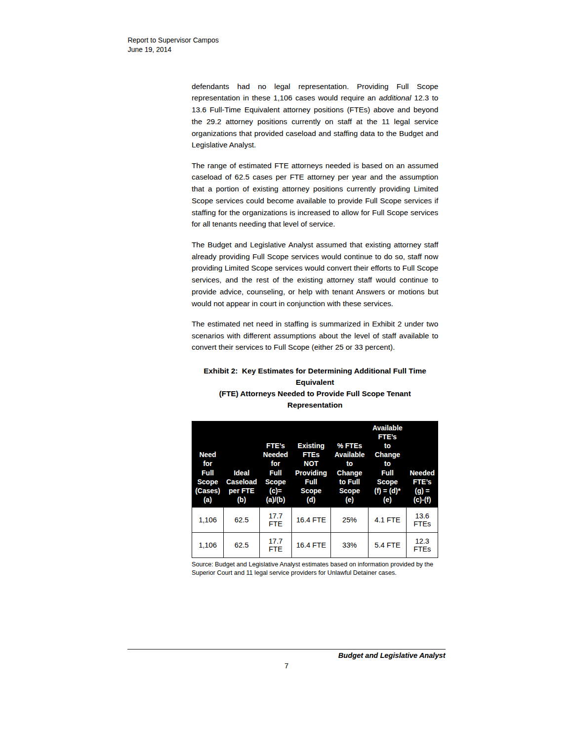Report to Supervisor Campos
June 19, 2014
defendants had no legal representation. Providing Full Scope representation in these 1,106 cases would require an additional 12.3 to 13.6 Full-Time Equivalent attorney positions (FTEs) above and beyond the 29.2 attorney positions currently on staff at the 11 legal service organizations that provided caseload and staffing data to the Budget and Legislative Analyst.
The range of estimated FTE attorneys needed is based on an assumed caseload of 62.5 cases per FTE attorney per year and the assumption that a portion of existing attorney positions currently providing Limited Scope services could become available to provide Full Scope services if staffing for the organizations is increased to allow for Full Scope services for all tenants needing that level of service.
The Budget and Legislative Analyst assumed that existing attorney staff already providing Full Scope services would continue to do so, staff now providing Limited Scope services would convert their efforts to Full Scope services, and the rest of the existing attorney staff would continue to provide advice, counseling, or help with tenant Answers or motions but would not appear in court in conjunction with these services.
The estimated net need in staffing is summarized in Exhibit 2 under two scenarios with different assumptions about the level of staff available to convert their services to Full Scope (either 25 or 33 percent).
Exhibit 2: Key Estimates for Determining Additional Full Time Equivalent
(FTE) Attorneys Needed to Provide Full Scope Tenant Representation
| Need for Full Scope (Cases) (a) | Ideal Caseload per FTE (b) | FTE’s Needed for Full Scope (c)=(a)/(b) | Existing FTEs NOT Providing Full Scope (d) | % FTEs Available to Change to Full Scope (e) | Available FTE’s to Change to Full Scope (f) = (d)*(e) | Needed FTE’s (g) = (c)-(f) |
| --- | --- | --- | --- | --- | --- | --- |
| 1,106 | 62.5 | 17.7 FTE | 16.4 FTE | 25% | 4.1 FTE | 13.6 FTEs |
| 1,106 | 62.5 | 17.7 FTE | 16.4 FTE | 33% | 5.4 FTE | 12.3 FTEs |
Source: Budget and Legislative Analyst estimates based on information provided by the Superior Court and 11 legal service providers for Unlawful Detainer cases.
Budget and Legislative Analyst
7